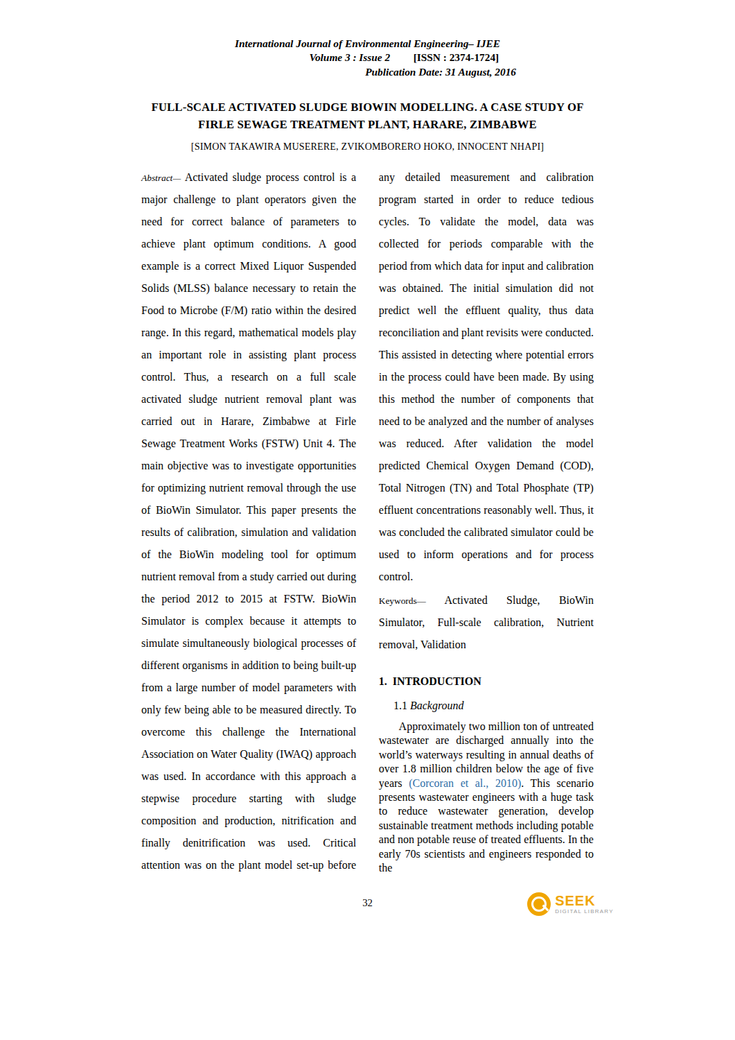International Journal of Environmental Engineering– IJEE Volume 3 : Issue 2[ISSN : 2374-1724] Publication Date: 31 August, 2016
FULL-SCALE ACTIVATED SLUDGE BIOWIN MODELLING. A CASE STUDY OF FIRLE SEWAGE TREATMENT PLANT, HARARE, ZIMBABWE
[SIMON TAKAWIRA MUSERERE, ZVIKOMBORERO HOKO, INNOCENT NHAPI]
Abstract— Activated sludge process control is a major challenge to plant operators given the need for correct balance of parameters to achieve plant optimum conditions. A good example is a correct Mixed Liquor Suspended Solids (MLSS) balance necessary to retain the Food to Microbe (F/M) ratio within the desired range. In this regard, mathematical models play an important role in assisting plant process control. Thus, a research on a full scale activated sludge nutrient removal plant was carried out in Harare, Zimbabwe at Firle Sewage Treatment Works (FSTW) Unit 4. The main objective was to investigate opportunities for optimizing nutrient removal through the use of BioWin Simulator. This paper presents the results of calibration, simulation and validation of the BioWin modeling tool for optimum nutrient removal from a study carried out during the period 2012 to 2015 at FSTW. BioWin Simulator is complex because it attempts to simulate simultaneously biological processes of different organisms in addition to being built-up from a large number of model parameters with only few being able to be measured directly. To overcome this challenge the International Association on Water Quality (IWAQ) approach was used. In accordance with this approach a stepwise procedure starting with sludge composition and production, nitrification and finally denitrification was used. Critical attention was on the plant model set-up before any detailed measurement and calibration program started in order to reduce tedious cycles. To validate the model, data was collected for periods comparable with the period from which data for input and calibration was obtained. The initial simulation did not predict well the effluent quality, thus data reconciliation and plant revisits were conducted. This assisted in detecting where potential errors in the process could have been made. By using this method the number of components that need to be analyzed and the number of analyses was reduced. After validation the model predicted Chemical Oxygen Demand (COD), Total Nitrogen (TN) and Total Phosphate (TP) effluent concentrations reasonably well. Thus, it was concluded the calibrated simulator could be used to inform operations and for process control.
Keywords— Activated Sludge, BioWin Simulator, Full-scale calibration, Nutrient removal, Validation
1. INTRODUCTION
1.1 Background
Approximately two million ton of untreated wastewater are discharged annually into the world’s waterways resulting in annual deaths of over 1.8 million children below the age of five years (Corcoran et al., 2010). This scenario presents wastewater engineers with a huge task to reduce wastewater generation, develop sustainable treatment methods including potable and non potable reuse of treated effluents. In the early 70s scientists and engineers responded to the
32
SEEK DIGITAL LIBRARY